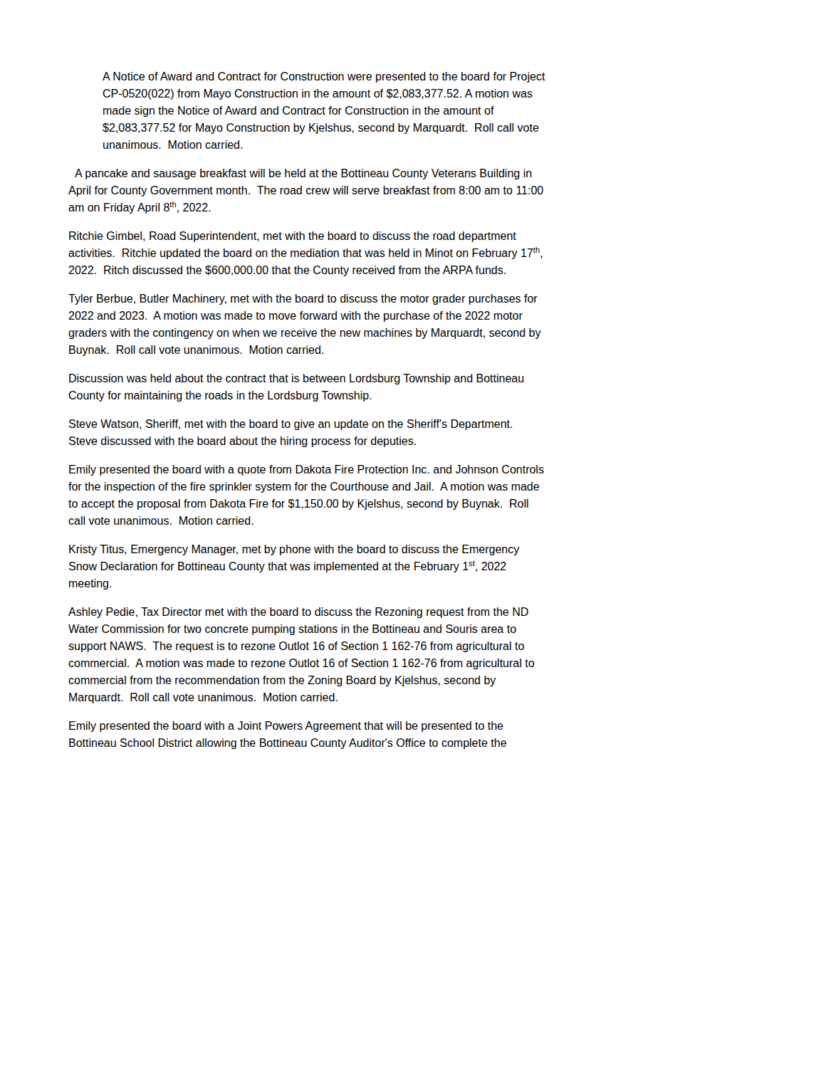A Notice of Award and Contract for Construction were presented to the board for Project CP-0520(022) from Mayo Construction in the amount of $2,083,377.52. A motion was made sign the Notice of Award and Contract for Construction in the amount of $2,083,377.52 for Mayo Construction by Kjelshus, second by Marquardt. Roll call vote unanimous. Motion carried.
A pancake and sausage breakfast will be held at the Bottineau County Veterans Building in April for County Government month. The road crew will serve breakfast from 8:00 am to 11:00 am on Friday April 8th, 2022.
Ritchie Gimbel, Road Superintendent, met with the board to discuss the road department activities. Ritchie updated the board on the mediation that was held in Minot on February 17th, 2022. Ritch discussed the $600,000.00 that the County received from the ARPA funds.
Tyler Berbue, Butler Machinery, met with the board to discuss the motor grader purchases for 2022 and 2023. A motion was made to move forward with the purchase of the 2022 motor graders with the contingency on when we receive the new machines by Marquardt, second by Buynak. Roll call vote unanimous. Motion carried.
Discussion was held about the contract that is between Lordsburg Township and Bottineau County for maintaining the roads in the Lordsburg Township.
Steve Watson, Sheriff, met with the board to give an update on the Sheriff's Department. Steve discussed with the board about the hiring process for deputies.
Emily presented the board with a quote from Dakota Fire Protection Inc. and Johnson Controls for the inspection of the fire sprinkler system for the Courthouse and Jail. A motion was made to accept the proposal from Dakota Fire for $1,150.00 by Kjelshus, second by Buynak. Roll call vote unanimous. Motion carried.
Kristy Titus, Emergency Manager, met by phone with the board to discuss the Emergency Snow Declaration for Bottineau County that was implemented at the February 1st, 2022 meeting.
Ashley Pedie, Tax Director met with the board to discuss the Rezoning request from the ND Water Commission for two concrete pumping stations in the Bottineau and Souris area to support NAWS. The request is to rezone Outlot 16 of Section 1 162-76 from agricultural to commercial. A motion was made to rezone Outlot 16 of Section 1 162-76 from agricultural to commercial from the recommendation from the Zoning Board by Kjelshus, second by Marquardt. Roll call vote unanimous. Motion carried.
Emily presented the board with a Joint Powers Agreement that will be presented to the Bottineau School District allowing the Bottineau County Auditor's Office to complete the